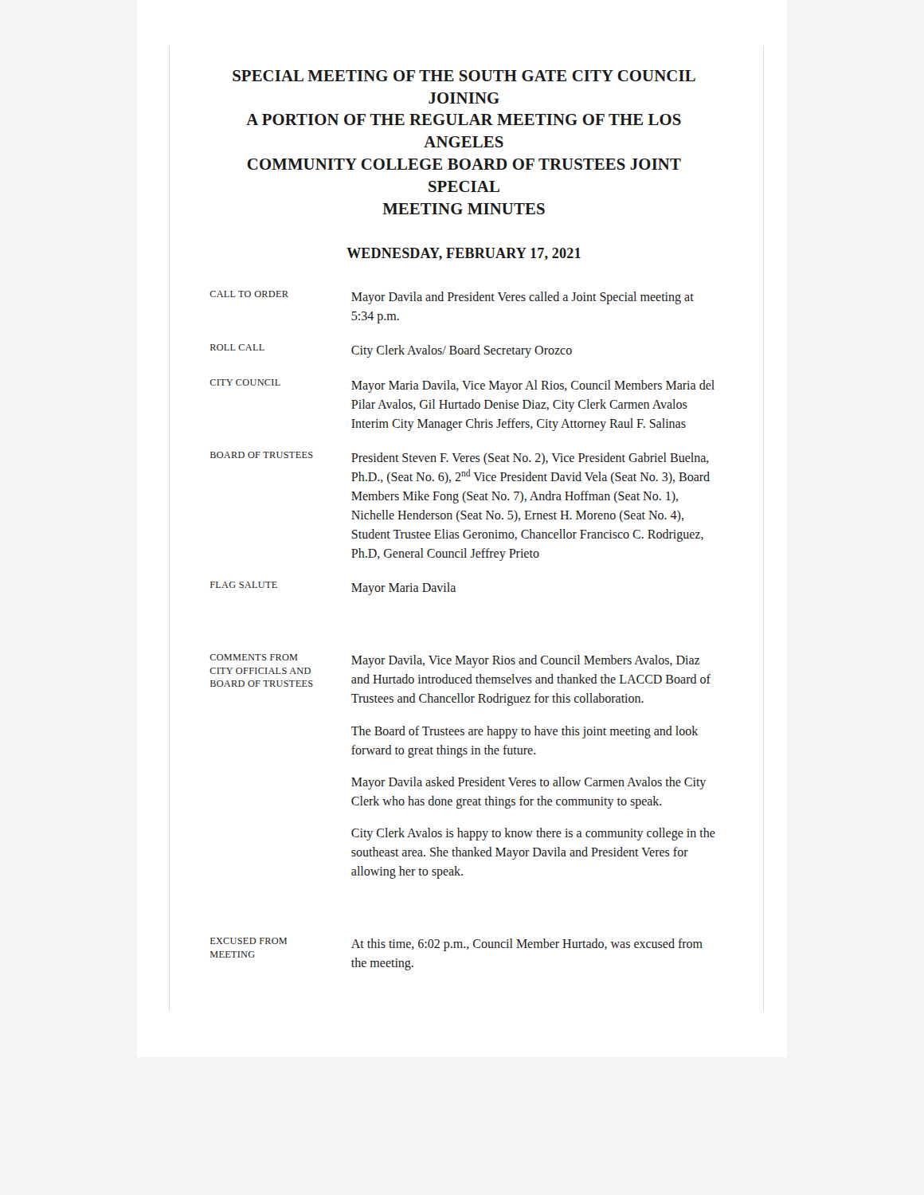Special Meeting of the South Gate City Council Joining
a Portion of the Regular Meeting of the Los Angeles
Community College Board of Trustees Joint Special
Meeting Minutes
Wednesday, February 17, 2021
| Call to Order | Mayor Davila and President Veres called a Joint Special meeting at 5:34 p.m. |
| Roll Call | City Clerk Avalos/ Board Secretary Orozco |
| City Council | Mayor Maria Davila, Vice Mayor Al Rios, Council Members Maria del Pilar Avalos, Gil Hurtado Denise Diaz, City Clerk Carmen Avalos Interim City Manager Chris Jeffers, City Attorney Raul F. Salinas |
| Board of Trustees | President Steven F. Veres (Seat No. 2), Vice President Gabriel Buelna, Ph.D., (Seat No. 6), 2 nd Vice President David Vela (Seat No. 3), Board Members Mike Fong (Seat No. 7), Andra Hoffman (Seat No. 1), Nichelle Henderson (Seat No. 5), Ernest H. Moreno (Seat No. 4), Student Trustee Elias Geronimo, Chancellor Francisco C. Rodriguez, Ph.D, General Council Jeffrey Prieto |
| Flag Salute | Mayor Maria Davila |
| Comments from City Officials and Board of Trustees | Mayor Davila, Vice Mayor Rios and Council Members Avalos, Diaz and Hurtado introduced themselves and thanked the LACCD Board of Trustees and Chancellor Rodriguez for this collaboration. The Board of Trustees are happy to have this joint meeting and look forward to great things in the future. Mayor Davila asked President Veres to allow Carmen Avalos the City Clerk who has done great things for the community to speak. City Clerk Avalos is happy to know there is a community college in the southeast area. She thanked Mayor Davila and President Veres for allowing her to speak. |
| Excused from Meeting | At this time, 6:02 p.m., Council Member Hurtado, was excused from the meeting. |